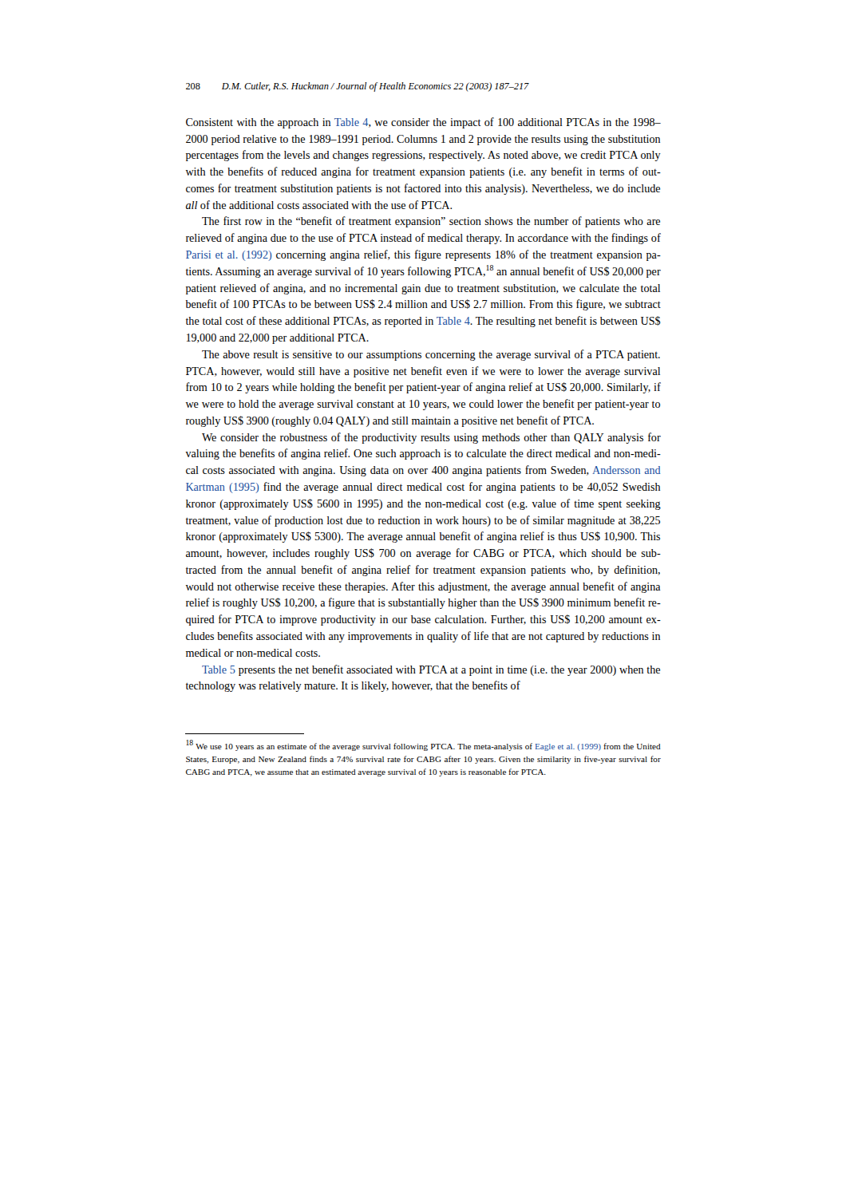208 D.M. Cutler, R.S. Huckman / Journal of Health Economics 22 (2003) 187–217
Consistent with the approach in Table 4, we consider the impact of 100 additional PTCAs in the 1998–2000 period relative to the 1989–1991 period. Columns 1 and 2 provide the results using the substitution percentages from the levels and changes regressions, respectively. As noted above, we credit PTCA only with the benefits of reduced angina for treatment expansion patients (i.e. any benefit in terms of outcomes for treatment substitution patients is not factored into this analysis). Nevertheless, we do include all of the additional costs associated with the use of PTCA.
The first row in the “benefit of treatment expansion” section shows the number of patients who are relieved of angina due to the use of PTCA instead of medical therapy. In accordance with the findings of Parisi et al. (1992) concerning angina relief, this figure represents 18% of the treatment expansion patients. Assuming an average survival of 10 years following PTCA,18 an annual benefit of US$ 20,000 per patient relieved of angina, and no incremental gain due to treatment substitution, we calculate the total benefit of 100 PTCAs to be between US$ 2.4 million and US$ 2.7 million. From this figure, we subtract the total cost of these additional PTCAs, as reported in Table 4. The resulting net benefit is between US$ 19,000 and 22,000 per additional PTCA.
The above result is sensitive to our assumptions concerning the average survival of a PTCA patient. PTCA, however, would still have a positive net benefit even if we were to lower the average survival from 10 to 2 years while holding the benefit per patient-year of angina relief at US$ 20,000. Similarly, if we were to hold the average survival constant at 10 years, we could lower the benefit per patient-year to roughly US$ 3900 (roughly 0.04 QALY) and still maintain a positive net benefit of PTCA.
We consider the robustness of the productivity results using methods other than QALY analysis for valuing the benefits of angina relief. One such approach is to calculate the direct medical and non-medical costs associated with angina. Using data on over 400 angina patients from Sweden, Andersson and Kartman (1995) find the average annual direct medical cost for angina patients to be 40,052 Swedish kronor (approximately US$ 5600 in 1995) and the non-medical cost (e.g. value of time spent seeking treatment, value of production lost due to reduction in work hours) to be of similar magnitude at 38,225 kronor (approximately US$ 5300). The average annual benefit of angina relief is thus US$ 10,900. This amount, however, includes roughly US$ 700 on average for CABG or PTCA, which should be subtracted from the annual benefit of angina relief for treatment expansion patients who, by definition, would not otherwise receive these therapies. After this adjustment, the average annual benefit of angina relief is roughly US$ 10,200, a figure that is substantially higher than the US$ 3900 minimum benefit required for PTCA to improve productivity in our base calculation. Further, this US$ 10,200 amount excludes benefits associated with any improvements in quality of life that are not captured by reductions in medical or non-medical costs.
Table 5 presents the net benefit associated with PTCA at a point in time (i.e. the year 2000) when the technology was relatively mature. It is likely, however, that the benefits of
18We use 10 years as an estimate of the average survival following PTCA. The meta-analysis of Eagle et al. (1999) from the United States, Europe, and New Zealand finds a 74% survival rate for CABG after 10 years. Given the similarity in five-year survival for CABG and PTCA, we assume that an estimated average survival of 10 years is reasonable for PTCA.